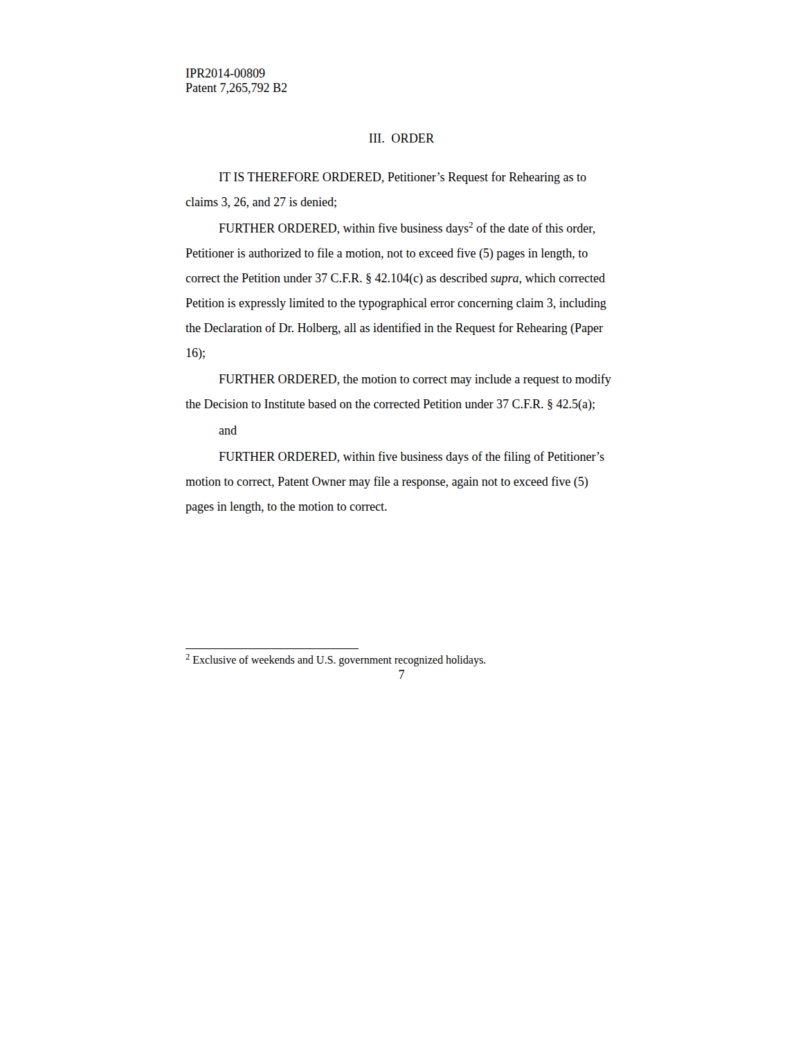IPR2014-00809
Patent 7,265,792 B2
III. ORDER
IT IS THEREFORE ORDERED, Petitioner’s Request for Rehearing as to claims 3, 26, and 27 is denied;
FURTHER ORDERED, within five business days2 of the date of this order, Petitioner is authorized to file a motion, not to exceed five (5) pages in length, to correct the Petition under 37 C.F.R. § 42.104(c) as described supra, which corrected Petition is expressly limited to the typographical error concerning claim 3, including the Declaration of Dr. Holberg, all as identified in the Request for Rehearing (Paper 16);
FURTHER ORDERED, the motion to correct may include a request to modify the Decision to Institute based on the corrected Petition under 37 C.F.R. § 42.5(a);
and
FURTHER ORDERED, within five business days of the filing of Petitioner’s motion to correct, Patent Owner may file a response, again not to exceed five (5) pages in length, to the motion to correct.
2 Exclusive of weekends and U.S. government recognized holidays.
7